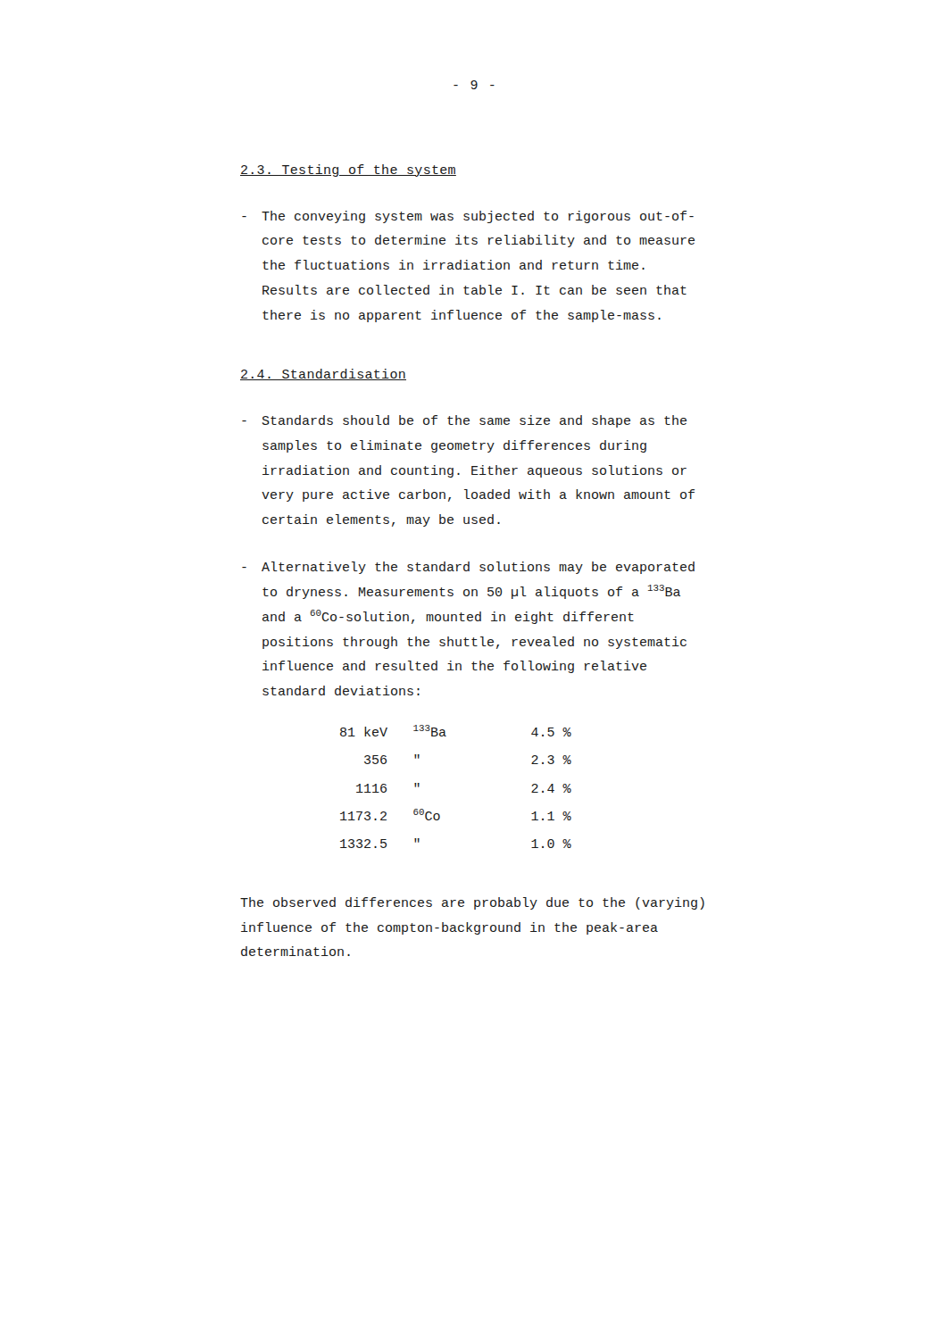- 9 -
2.3. Testing of the system
The conveying system was subjected to rigorous out-of-core tests to determine its reliability and to measure the fluctuations in irradiation and return time.
Results are collected in table I. It can be seen that there is no apparent influence of the sample-mass.
2.4. Standardisation
Standards should be of the same size and shape as the samples to eliminate geometry differences during irradiation and counting. Either aqueous solutions or very pure active carbon, loaded with a known amount of certain elements, may be used.
Alternatively the standard solutions may be evaporated to dryness. Measurements on 50 µl aliquots of a 133Ba and a 60Co-solution, mounted in eight different positions through the shuttle, revealed no systematic influence and resulted in the following relative standard deviations:
| 81 keV | 133 Ba | 4.5 % |
| 356 | " | 2.3 % |
| 1116 | " | 2.4 % |
| 1173.2 | 60 Co | 1.1 % |
| 1332.5 | " | 1.0 % |
The observed differences are probably due to the (varying) influence of the compton-background in the peak-area determination.